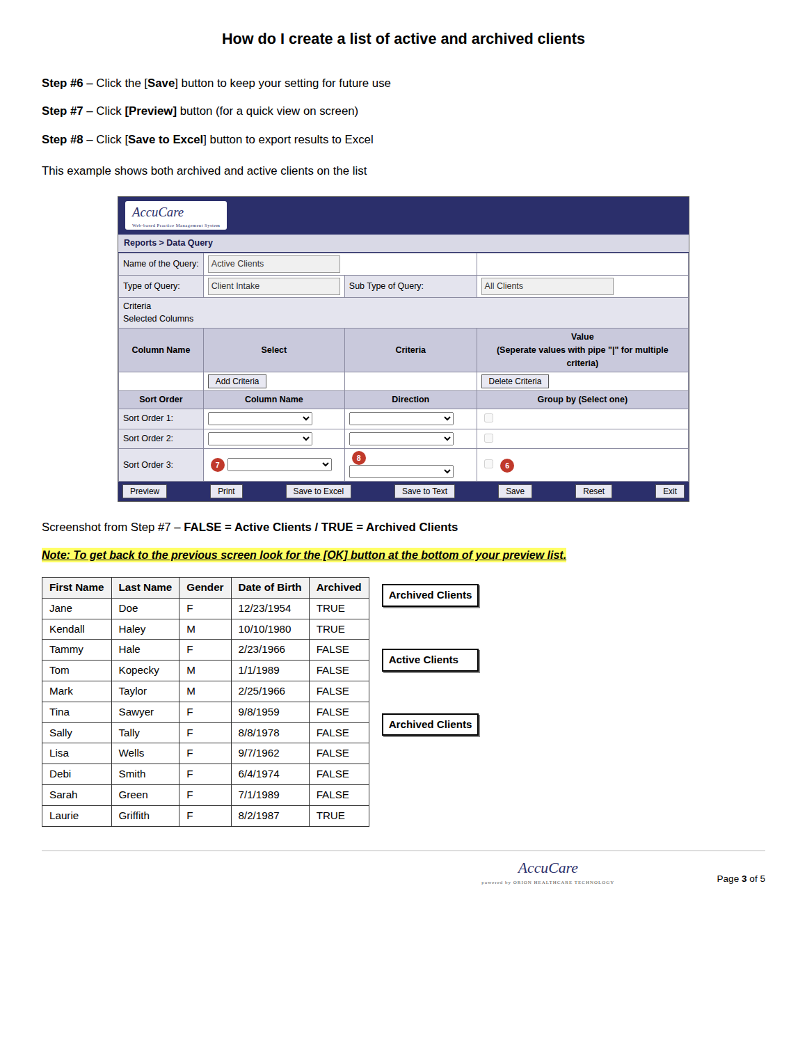How do I create a list of active and archived clients
Step #6 – Click the [Save] button to keep your setting for future use
Step #7 – Click [Preview] button (for a quick view on screen)
Step #8 – Click [Save to Excel] button to export results to Excel
This example shows both archived and active clients on the list
AccuCareWeb-based Practice Management System
Reports > Data Query
| Name of the Query: | Active Clients | |
| Type of Query: | Client Intake | Sub Type of Query: | All Clients |
| Criteria Selected Columns |
| Column Name | Select | Criteria | Value (Seperate values with pipe "/" for multiple criteria) |
| | Add Criteria | | Delete Criteria |
| Sort Order | Column Name | Direction | Group by (Select one) |
| Sort Order 1: | | | |
| Sort Order 2: | | | |
| Sort Order 3: | 7 | 8 | 6 |
Preview Print Save to Excel Save to Text Save Reset Exit
Screenshot from Step #7 – FALSE = Active Clients / TRUE = Archived Clients
Note: To get back to the previous screen look for the [OK] button at the bottom of your preview list.
| First Name | Last Name | Gender | Date of Birth | Archived |
| --- | --- | --- | --- | --- |
| Jane | Doe | F | 12/23/1954 | TRUE |
| Kendall | Haley | M | 10/10/1980 | TRUE |
| Tammy | Hale | F | 2/23/1966 | FALSE |
| Tom | Kopecky | M | 1/1/1989 | FALSE |
| Mark | Taylor | M | 2/25/1966 | FALSE |
| Tina | Sawyer | F | 9/8/1959 | FALSE |
| Sally | Tally | F | 8/8/1978 | FALSE |
| Lisa | Wells | F | 9/7/1962 | FALSE |
| Debi | Smith | F | 6/4/1974 | FALSE |
| Sarah | Green | F | 7/1/1989 | FALSE |
| Laurie | Griffith | F | 8/2/1987 | TRUE |
Archived Clients Active Clients Archived Clients
AccuCarepowered by ORION HEALTHCARE TECHNOLOGY
Page 3 of 5